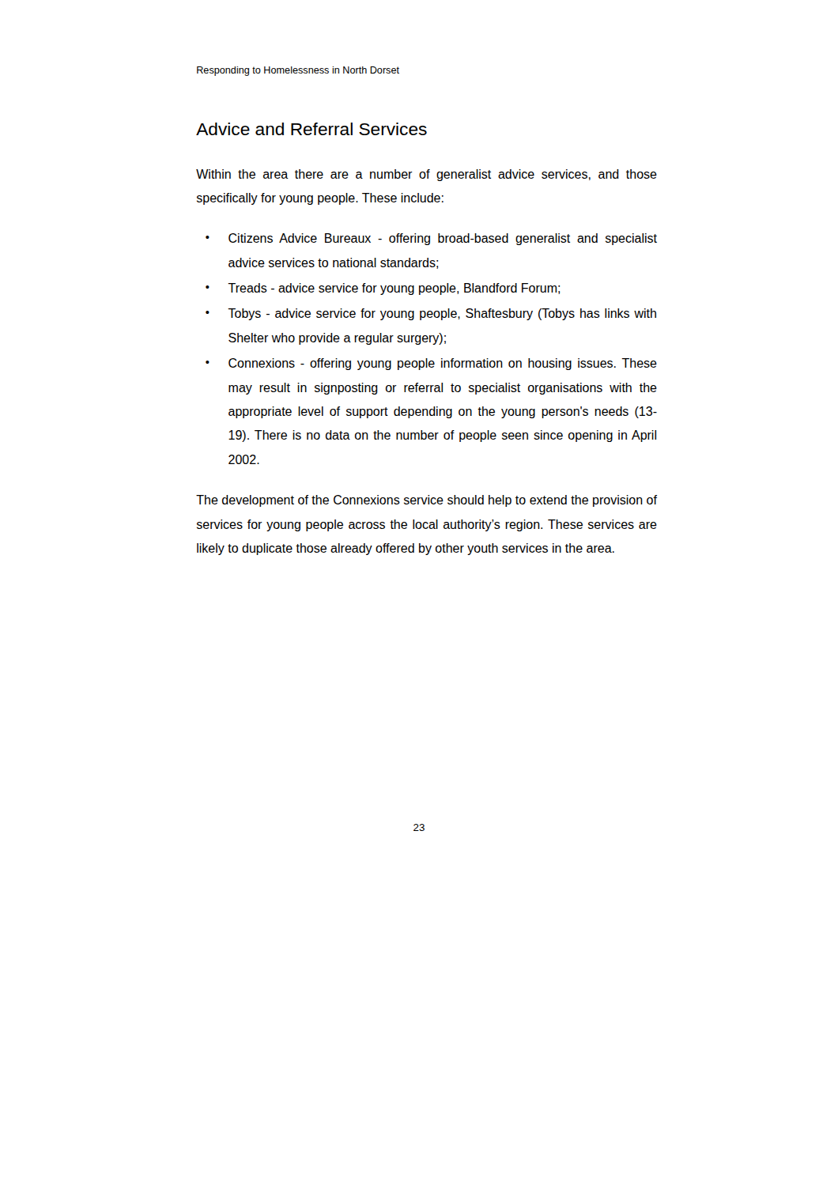Responding to Homelessness in North Dorset
Advice and Referral Services
Within the area there are a number of generalist advice services, and those specifically for young people. These include:
Citizens Advice Bureaux - offering broad-based generalist and specialist advice services to national standards;
Treads - advice service for young people, Blandford Forum;
Tobys - advice service for young people, Shaftesbury (Tobys has links with Shelter who provide a regular surgery);
Connexions - offering young people information on housing issues. These may result in signposting or referral to specialist organisations with the appropriate level of support depending on the young person's needs (13-19). There is no data on the number of people seen since opening in April 2002.
The development of the Connexions service should help to extend the provision of services for young people across the local authority’s region. These services are likely to duplicate those already offered by other youth services in the area.
23